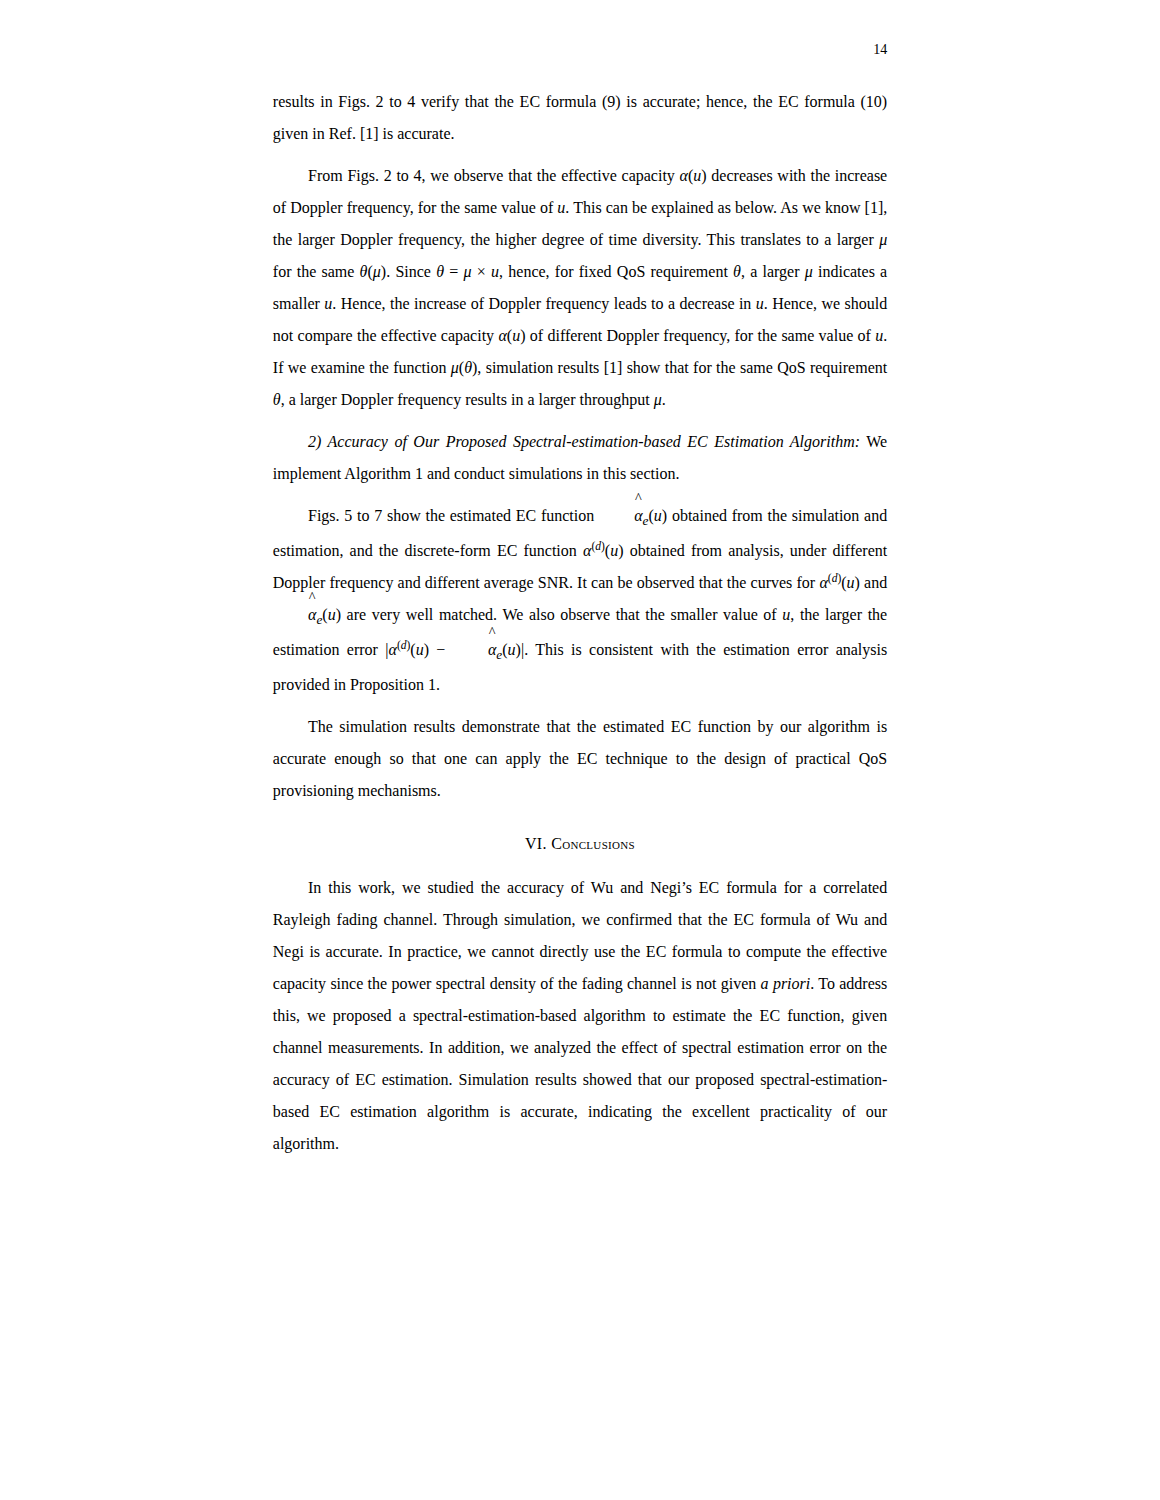14
results in Figs. 2 to 4 verify that the EC formula (9) is accurate; hence, the EC formula (10) given in Ref. [1] is accurate.
From Figs. 2 to 4, we observe that the effective capacity α(u) decreases with the increase of Doppler frequency, for the same value of u. This can be explained as below. As we know [1], the larger Doppler frequency, the higher degree of time diversity. This translates to a larger μ for the same θ(μ). Since θ = μ × u, hence, for fixed QoS requirement θ, a larger μ indicates a smaller u. Hence, the increase of Doppler frequency leads to a decrease in u. Hence, we should not compare the effective capacity α(u) of different Doppler frequency, for the same value of u. If we examine the function μ(θ), simulation results [1] show that for the same QoS requirement θ, a larger Doppler frequency results in a larger throughput μ.
2) Accuracy of Our Proposed Spectral-estimation-based EC Estimation Algorithm: We implement Algorithm 1 and conduct simulations in this section.
Figs. 5 to 7 show the estimated EC function ^αe(u) obtained from the simulation and estimation, and the discrete-form EC function α(d)(u) obtained from analysis, under different Doppler frequency and different average SNR. It can be observed that the curves for α(d)(u) and ^αe(u) are very well matched. We also observe that the smaller value of u, the larger the estimation error |α(d)(u) − ^αe(u)|. This is consistent with the estimation error analysis provided in Proposition 1.
The simulation results demonstrate that the estimated EC function by our algorithm is accurate enough so that one can apply the EC technique to the design of practical QoS provisioning mechanisms.
VI. Conclusions
In this work, we studied the accuracy of Wu and Negi’s EC formula for a correlated Rayleigh fading channel. Through simulation, we confirmed that the EC formula of Wu and Negi is accurate. In practice, we cannot directly use the EC formula to compute the effective capacity since the power spectral density of the fading channel is not given a priori. To address this, we proposed a spectral-estimation-based algorithm to estimate the EC function, given channel measurements. In addition, we analyzed the effect of spectral estimation error on the accuracy of EC estimation. Simulation results showed that our proposed spectral-estimation-based EC estimation algorithm is accurate, indicating the excellent practicality of our algorithm.